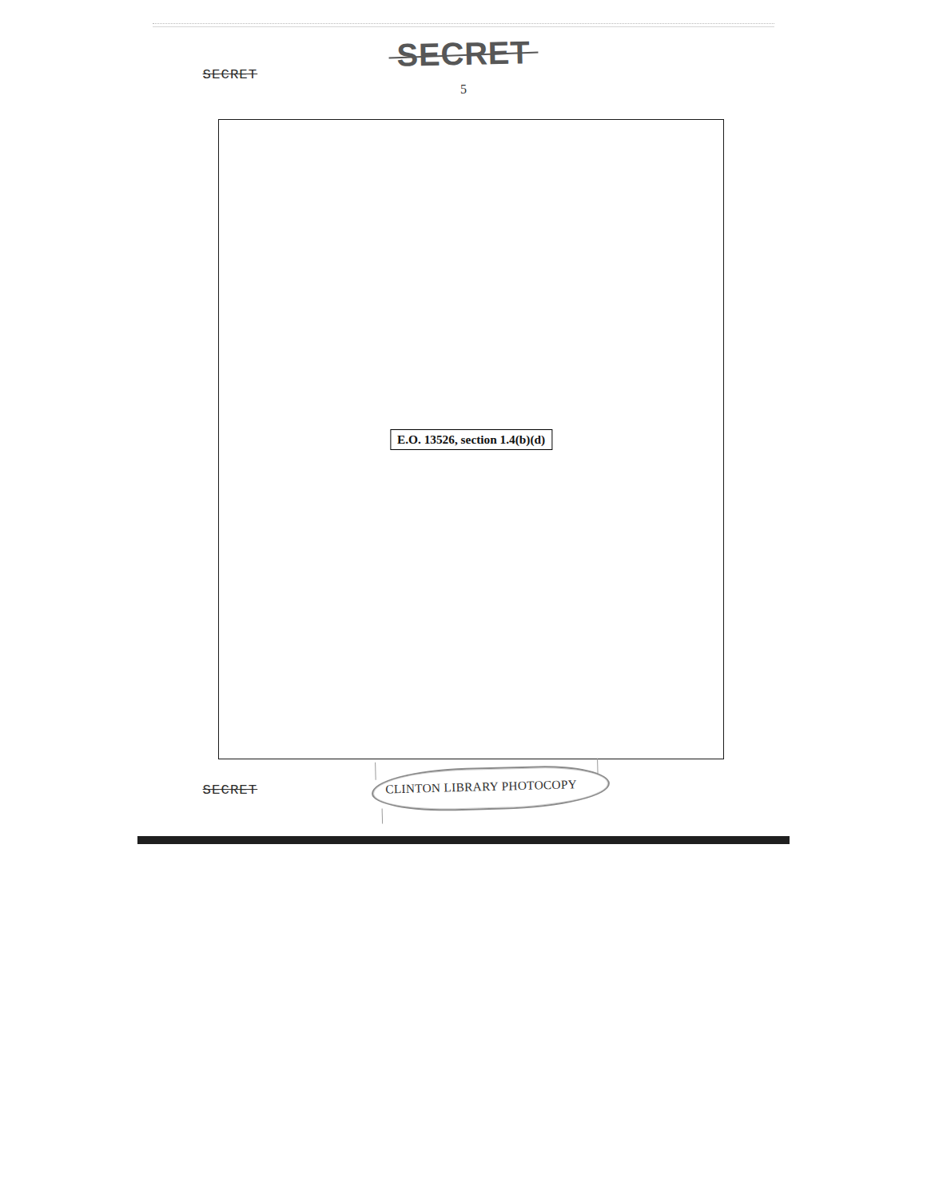SECRET
SECRET
5
E.O. 13526, section 1.4(b)(d)
SECRET
CLINTON LIBRARY PHOTOCOPY